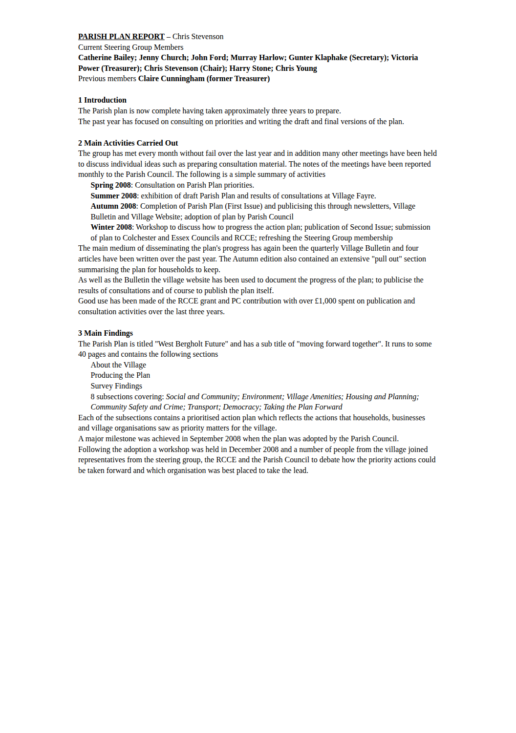PARISH PLAN REPORT
– Chris Stevenson
Current Steering Group Members
Catherine Bailey; Jenny Church; John Ford; Murray Harlow; Gunter Klaphake (Secretary); Victoria Power (Treasurer); Chris Stevenson (Chair); Harry Stone; Chris Young
Previous members Claire Cunningham (former Treasurer)
1 Introduction
The Parish plan is now complete having taken approximately three years to prepare.
The past year has focused on consulting on priorities and writing the draft and final versions of the plan.
2 Main Activities Carried Out
The group has met every month without fail over the last year and in addition many other meetings have been held to discuss individual ideas such as preparing consultation material. The notes of the meetings have been reported monthly to the Parish Council. The following is a simple summary of activities
Spring 2008: Consultation on Parish Plan priorities.
Summer 2008: exhibition of draft Parish Plan and results of consultations at Village Fayre.
Autumn 2008: Completion of Parish Plan (First Issue) and publicising this through newsletters, Village Bulletin and Village Website; adoption of plan by Parish Council
Winter 2008: Workshop to discuss how to progress the action plan; publication of Second Issue; submission of plan to Colchester and Essex Councils and RCCE; refreshing the Steering Group membership
The main medium of disseminating the plan's progress has again been the quarterly Village Bulletin and four articles have been written over the past year. The Autumn edition also contained an extensive "pull out" section summarising the plan for households to keep.
As well as the Bulletin the village website has been used to document the progress of the plan; to publicise the results of consultations and of course to publish the plan itself.
Good use has been made of the RCCE grant and PC contribution with over £1,000 spent on publication and consultation activities over the last three years.
3 Main Findings
The Parish Plan is titled "West Bergholt Future" and has a sub title of "moving forward together". It runs to some 40 pages and contains the following sections
About the Village
Producing the Plan
Survey Findings
8 subsections covering: Social and Community; Environment; Village Amenities; Housing and Planning; Community Safety and Crime; Transport; Democracy; Taking the Plan Forward
Each of the subsections contains a prioritised action plan which reflects the actions that households, businesses and village organisations saw as priority matters for the village.
A major milestone was achieved in September 2008 when the plan was adopted by the Parish Council.
Following the adoption a workshop was held in December 2008 and a number of people from the village joined representatives from the steering group, the RCCE and the Parish Council to debate how the priority actions could be taken forward and which organisation was best placed to take the lead.